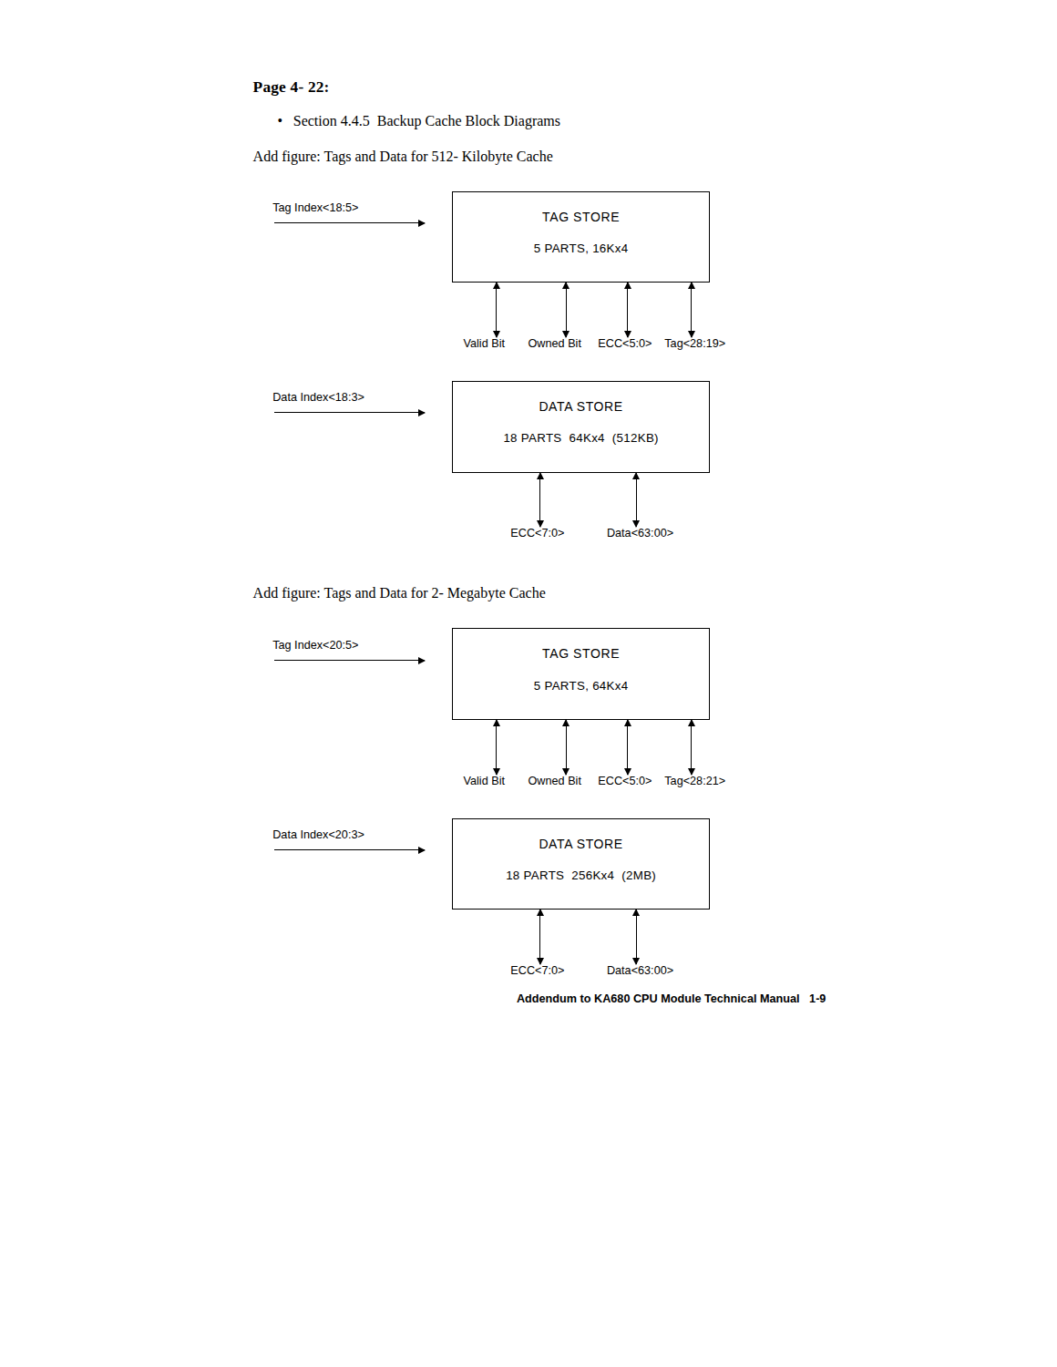Page 4- 22:
Section 4.4.5 Backup Cache Block Diagrams
Add figure: Tags and Data for 512- Kilobyte Cache
Tag Index<18:5>
TAG STORE
5 PARTS, 16Kx4
Valid Bit Owned Bit ECC<5:0> Tag<28:19>
Data Index<18:3>
DATA STORE
18 PARTS 64Kx4 (512KB)
ECC<7:0> Data<63:00>
Add figure: Tags and Data for 2- Megabyte Cache
Tag Index<20:5>
TAG STORE
5 PARTS, 64Kx4
Valid Bit Owned Bit ECC<5:0> Tag<28:21>
Data Index<20:3>
DATA STORE
18 PARTS 256Kx4 (2MB)
ECC<7:0> Data<63:00>
Addendum to KA680 CPU Module Technical Manual 1-9